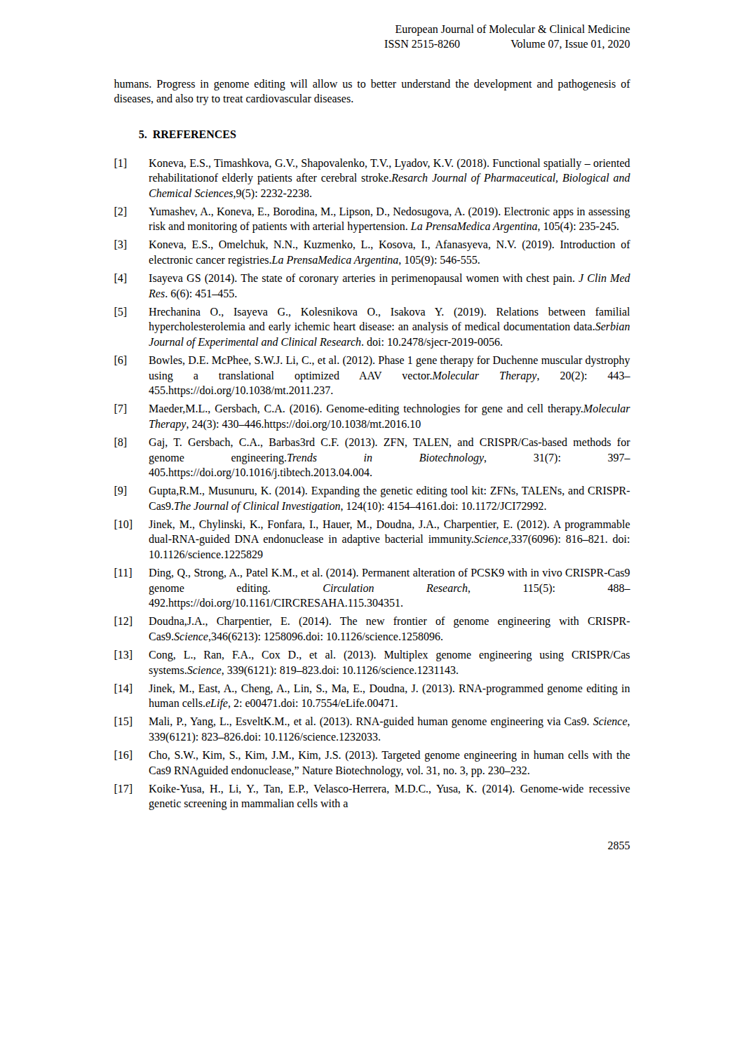European Journal of Molecular & Clinical Medicine ISSN 2515-8260 Volume 07, Issue 01, 2020
humans. Progress in genome editing will allow us to better understand the development and pathogenesis of diseases, and also try to treat cardiovascular diseases.
5. RREFERENCES
[1] Koneva, E.S., Timashkova, G.V., Shapovalenko, T.V., Lyadov, K.V. (2018). Functional spatially – oriented rehabilitationof elderly patients after cerebral stroke.Resarch Journal of Pharmaceutical, Biological and Chemical Sciences,9(5): 2232-2238.
[2] Yumashev, A., Koneva, E., Borodina, M., Lipson, D., Nedosugova, A. (2019). Electronic apps in assessing risk and monitoring of patients with arterial hypertension. La PrensaMedica Argentina, 105(4): 235-245.
[3] Koneva, E.S., Omelchuk, N.N., Kuzmenko, L., Kosova, I., Afanasyeva, N.V. (2019). Introduction of electronic cancer registries.La PrensaMedica Argentina, 105(9): 546-555.
[4] Isayeva GS (2014). The state of coronary arteries in perimenopausal women with chest pain. J Clin Med Res. 6(6): 451–455.
[5] Hrechanina O., Isayeva G., Kolesnikova O., Isakova Y. (2019). Relations between familial hypercholesterolemia and early ichemic heart disease: an analysis of medical documentation data.Serbian Journal of Experimental and Clinical Research. doi: 10.2478/sjecr-2019-0056.
[6] Bowles, D.E. McPhee, S.W.J. Li, C., et al. (2012). Phase 1 gene therapy for Duchenne muscular dystrophy using a translational optimized AAV vector.Molecular Therapy, 20(2): 443–455.https://doi.org/10.1038/mt.2011.237.
[7] Maeder,M.L., Gersbach, C.A. (2016). Genome-editing technologies for gene and cell therapy.Molecular Therapy, 24(3): 430–446.https://doi.org/10.1038/mt.2016.10
[8] Gaj, T. Gersbach, C.A., Barbas3rd C.F. (2013). ZFN, TALEN, and CRISPR/Cas-based methods for genome engineering.Trends in Biotechnology, 31(7): 397–405.https://doi.org/10.1016/j.tibtech.2013.04.004.
[9] Gupta,R.M., Musunuru, K. (2014). Expanding the genetic editing tool kit: ZFNs, TALENs, and CRISPR-Cas9.The Journal of Clinical Investigation, 124(10): 4154–4161.doi: 10.1172/JCI72992.
[10] Jinek, M., Chylinski, K., Fonfara, I., Hauer, M., Doudna, J.A., Charpentier, E. (2012). A programmable dual-RNA-guided DNA endonuclease in adaptive bacterial immunity.Science,337(6096): 816–821. doi: 10.1126/science.1225829
[11] Ding, Q., Strong, A., Patel K.M., et al. (2014). Permanent alteration of PCSK9 with in vivo CRISPR-Cas9 genome editing. Circulation Research, 115(5): 488–492.https://doi.org/10.1161/CIRCRESAHA.115.304351.
[12] Doudna,J.A., Charpentier, E. (2014). The new frontier of genome engineering with CRISPR-Cas9.Science,346(6213): 1258096.doi: 10.1126/science.1258096.
[13] Cong, L., Ran, F.A., Cox D., et al. (2013). Multiplex genome engineering using CRISPR/Cas systems.Science, 339(6121): 819–823.doi: 10.1126/science.1231143.
[14] Jinek, M., East, A., Cheng, A., Lin, S., Ma, E., Doudna, J. (2013). RNA-programmed genome editing in human cells.eLife, 2: e00471.doi: 10.7554/eLife.00471.
[15] Mali, P., Yang, L., EsveltK.M., et al. (2013). RNA-guided human genome engineering via Cas9. Science, 339(6121): 823–826.doi: 10.1126/science.1232033.
[16] Cho, S.W., Kim, S., Kim, J.M., Kim, J.S. (2013). Targeted genome engineering in human cells with the Cas9 RNAguided endonuclease,” Nature Biotechnology, vol. 31, no. 3, pp. 230–232.
[17] Koike-Yusa, H., Li, Y., Tan, E.P., Velasco-Herrera, M.D.C., Yusa, K. (2014). Genome-wide recessive genetic screening in mammalian cells with a
2855